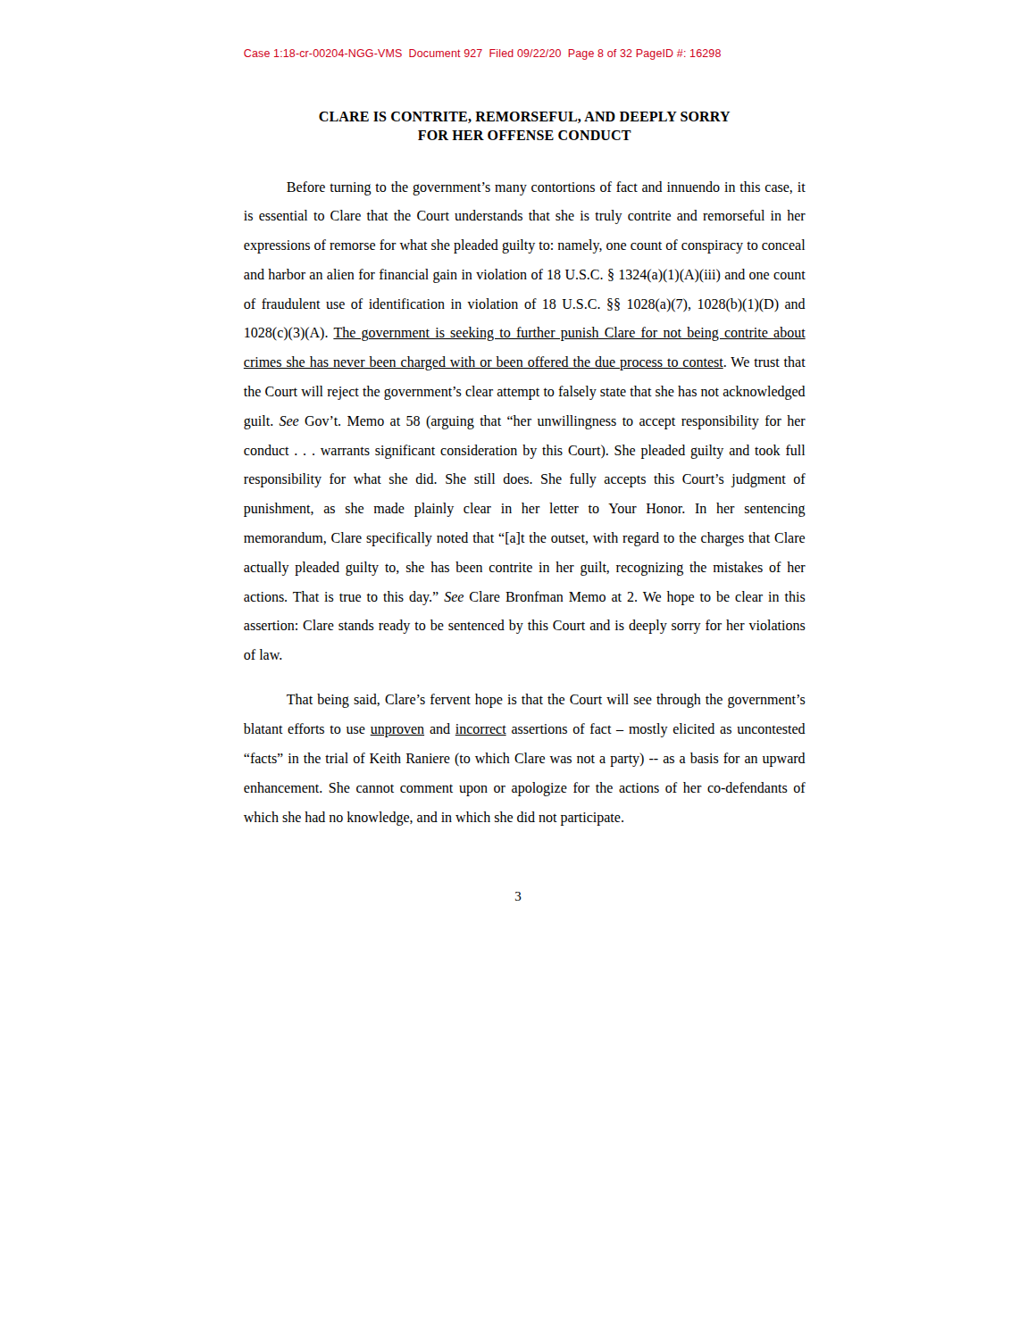Case 1:18-cr-00204-NGG-VMS Document 927 Filed 09/22/20 Page 8 of 32 PageID #: 16298
Clare is Contrite, Remorseful, and Deeply Sorry
for Her Offense Conduct
Before turning to the government’s many contortions of fact and innuendo in this case, it is essential to Clare that the Court understands that she is truly contrite and remorseful in her expressions of remorse for what she pleaded guilty to: namely, one count of conspiracy to conceal and harbor an alien for financial gain in violation of 18 U.S.C. § 1324(a)(1)(A)(iii) and one count of fraudulent use of identification in violation of 18 U.S.C. §§ 1028(a)(7), 1028(b)(1)(D) and 1028(c)(3)(A). The government is seeking to further punish Clare for not being contrite about crimes she has never been charged with or been offered the due process to contest. We trust that the Court will reject the government’s clear attempt to falsely state that she has not acknowledged guilt. See Gov’t. Memo at 58 (arguing that “her unwillingness to accept responsibility for her conduct . . . warrants significant consideration by this Court). She pleaded guilty and took full responsibility for what she did. She still does. She fully accepts this Court’s judgment of punishment, as she made plainly clear in her letter to Your Honor. In her sentencing memorandum, Clare specifically noted that “[a]t the outset, with regard to the charges that Clare actually pleaded guilty to, she has been contrite in her guilt, recognizing the mistakes of her actions. That is true to this day.” See Clare Bronfman Memo at 2. We hope to be clear in this assertion: Clare stands ready to be sentenced by this Court and is deeply sorry for her violations of law.
That being said, Clare’s fervent hope is that the Court will see through the government’s blatant efforts to use unproven and incorrect assertions of fact – mostly elicited as uncontested “facts” in the trial of Keith Raniere (to which Clare was not a party) -- as a basis for an upward enhancement. She cannot comment upon or apologize for the actions of her co-defendants of which she had no knowledge, and in which she did not participate.
3